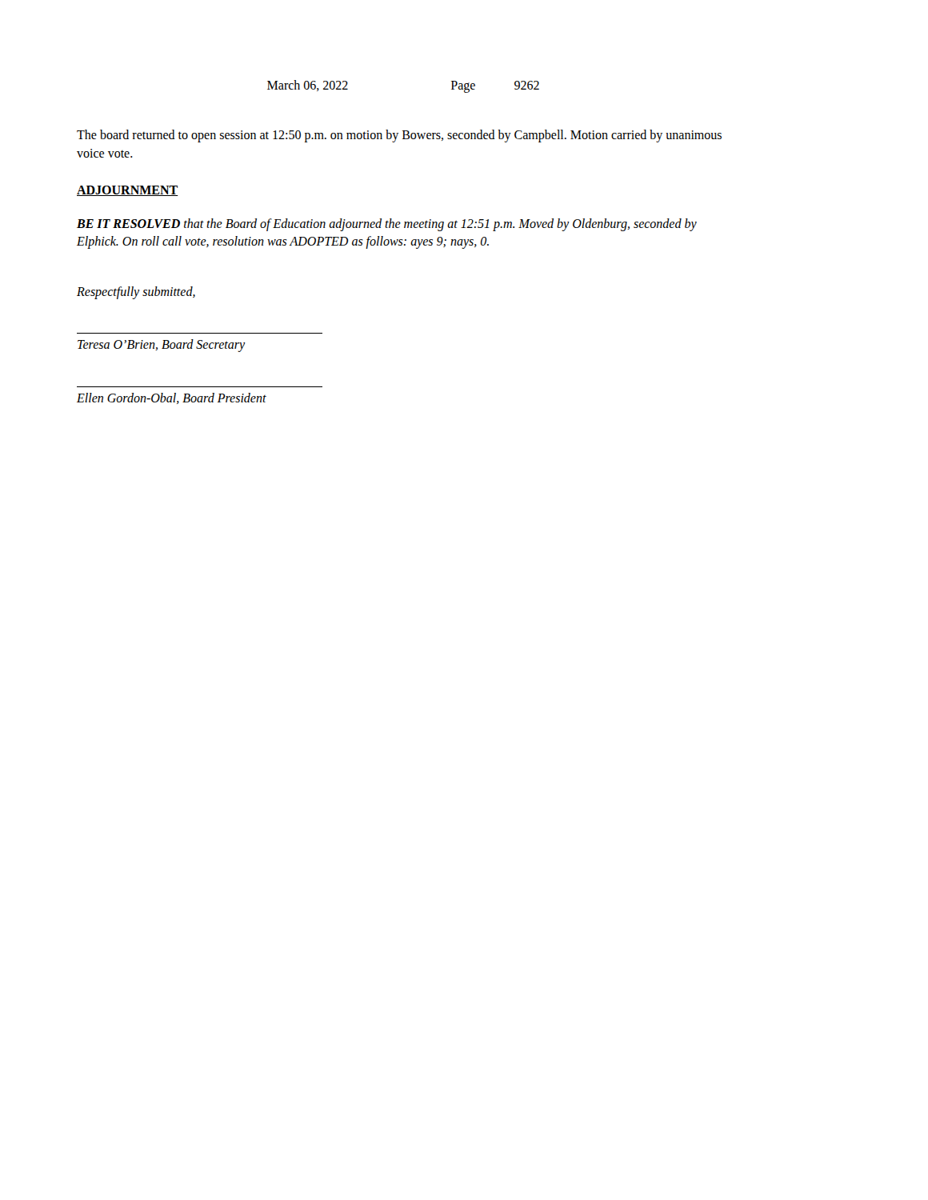March 06, 2022 Page 9262
The board returned to open session at 12:50 p.m. on motion by Bowers, seconded by Campbell. Motion carried by unanimous voice vote.
ADJOURNMENT
BE IT RESOLVED that the Board of Education adjourned the meeting at 12:51 p.m. Moved by Oldenburg, seconded by Elphick. On roll call vote, resolution was ADOPTED as follows: ayes 9; nays, 0.
Respectfully submitted,
Teresa O’Brien, Board Secretary
Ellen Gordon-Obal, Board President